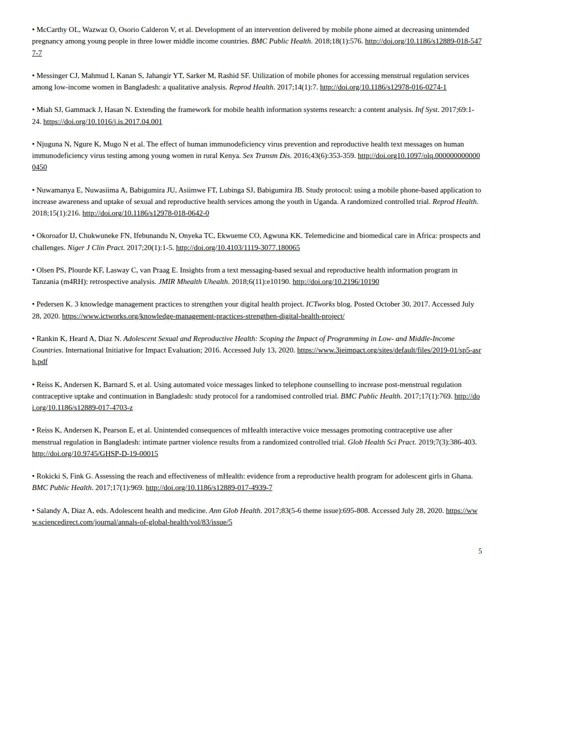McCarthy OL, Wazwaz O, Osorio Calderon V, et al. Development of an intervention delivered by mobile phone aimed at decreasing unintended pregnancy among young people in three lower middle income countries. BMC Public Health. 2018;18(1):576. http://doi.org/10.1186/s12889-018-5477-7
Messinger CJ, Mahmud I, Kanan S, Jahangir YT, Sarker M, Rashid SF. Utilization of mobile phones for accessing menstrual regulation services among low-income women in Bangladesh: a qualitative analysis. Reprod Health. 2017;14(1):7. http://doi.org/10.1186/s12978-016-0274-1
Miah SJ, Gammack J, Hasan N. Extending the framework for mobile health information systems research: a content analysis. Inf Syst. 2017;69:1-24. https://doi.org/10.1016/j.is.2017.04.001
Njuguna N, Ngure K, Mugo N et al. The effect of human immunodeficiency virus prevention and reproductive health text messages on human immunodeficiency virus testing among young women in rural Kenya. Sex Transm Dis. 2016;43(6):353-359. http://doi.org10.1097/olq.0000000000000450
Nuwamanya E, Nuwasiima A, Babigumira JU, Asiimwe FT, Lubinga SJ, Babigumira JB. Study protocol: using a mobile phone-based application to increase awareness and uptake of sexual and reproductive health services among the youth in Uganda. A randomized controlled trial. Reprod Health. 2018;15(1):216. http://doi.org/10.1186/s12978-018-0642-0
Okoroafor IJ, Chukwuneke FN, Ifebunandu N, Onyeka TC, Ekwueme CO, Agwuna KK. Telemedicine and biomedical care in Africa: prospects and challenges. Niger J Clin Pract. 2017;20(1):1-5. http://doi.org/10.4103/1119-3077.180065
Olsen PS, Plourde KF, Lasway C, van Praag E. Insights from a text messaging-based sexual and reproductive health information program in Tanzania (m4RH): retrospective analysis. JMIR Mhealth Uhealth. 2018;6(11):e10190. http://doi.org/10.2196/10190
Pedersen K. 3 knowledge management practices to strengthen your digital health project. ICTworks blog. Posted October 30, 2017. Accessed July 28, 2020. https://www.ictworks.org/knowledge-management-practices-strengthen-digital-health-project/
Rankin K, Heard A, Diaz N. Adolescent Sexual and Reproductive Health: Scoping the Impact of Programming in Low- and Middle-Income Countries. International Initiative for Impact Evaluation; 2016. Accessed July 13, 2020. https://www.3ieimpact.org/sites/default/files/2019-01/sp5-asrh.pdf
Reiss K, Andersen K, Barnard S, et al. Using automated voice messages linked to telephone counselling to increase post-menstrual regulation contraceptive uptake and continuation in Bangladesh: study protocol for a randomised controlled trial. BMC Public Health. 2017;17(1):769. http://doi.org/10.1186/s12889-017-4703-z
Reiss K, Andersen K, Pearson E, et al. Unintended consequences of mHealth interactive voice messages promoting contraceptive use after menstrual regulation in Bangladesh: intimate partner violence results from a randomized controlled trial. Glob Health Sci Pract. 2019;7(3):386-403. http://doi.org/10.9745/GHSP-D-19-00015
Rokicki S, Fink G. Assessing the reach and effectiveness of mHealth: evidence from a reproductive health program for adolescent girls in Ghana. BMC Public Health. 2017;17(1):969. http://doi.org/10.1186/s12889-017-4939-7
Salandy A, Diaz A, eds. Adolescent health and medicine. Ann Glob Health. 2017;83(5-6 theme issue):695-808. Accessed July 28, 2020. https://www.sciencedirect.com/journal/annals-of-global-health/vol/83/issue/5
5